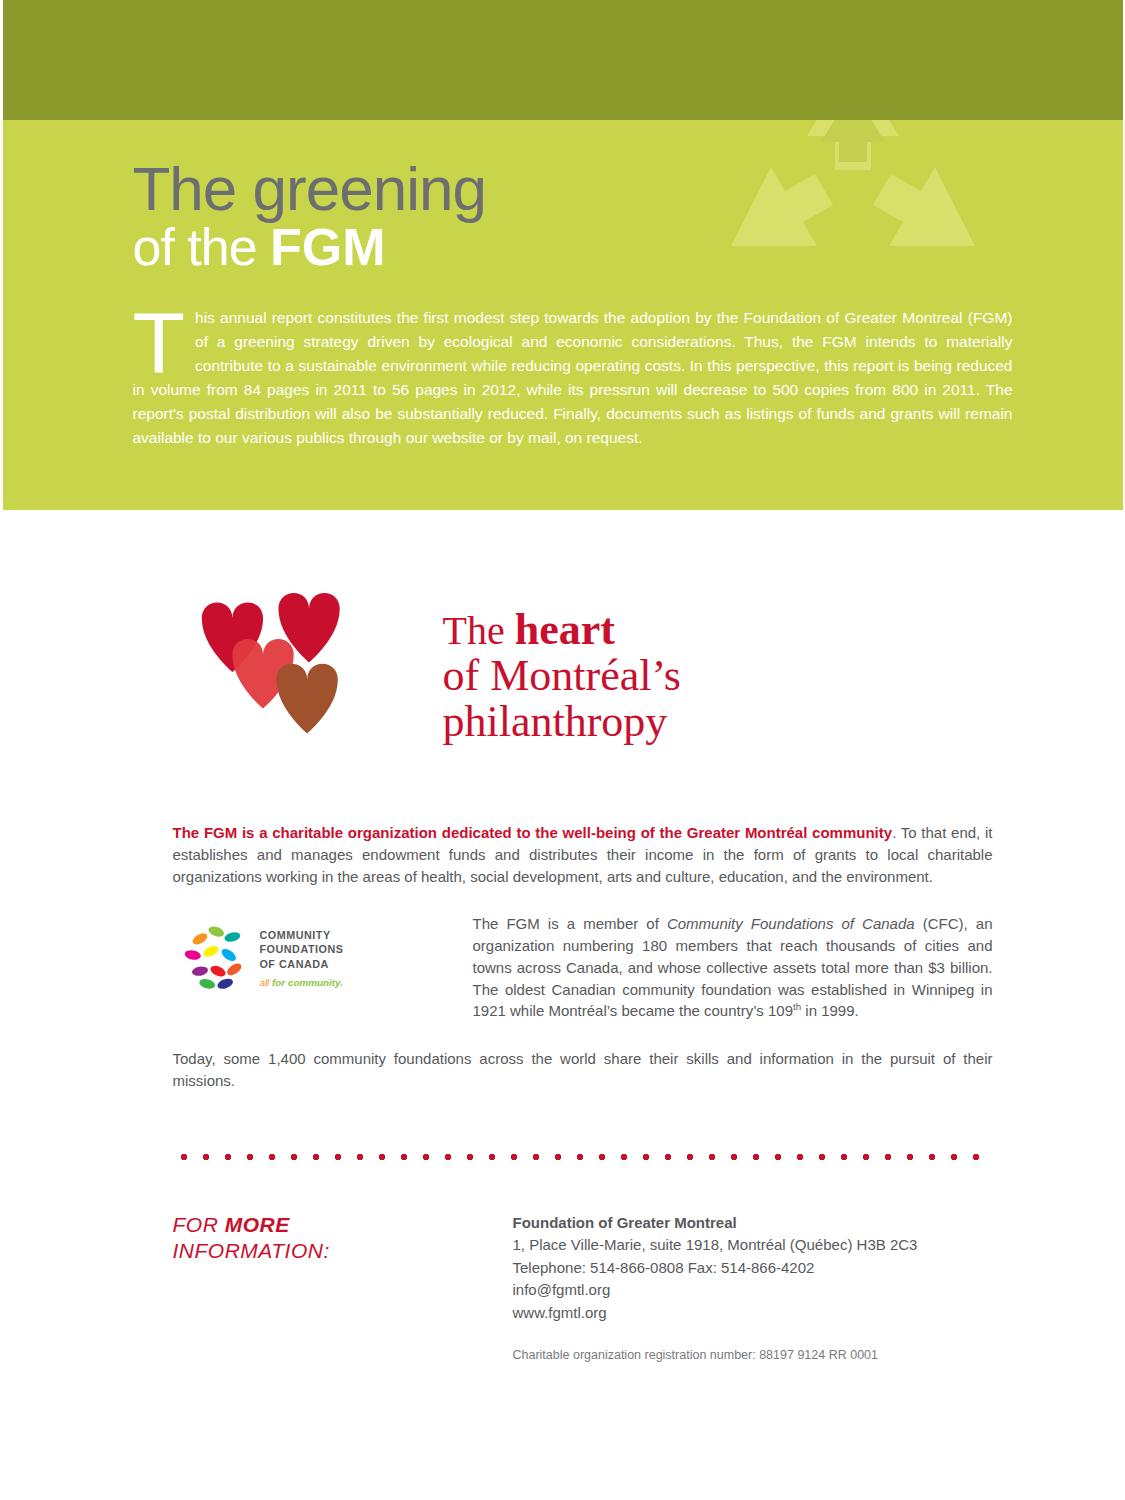The greening of the FGM
This annual report constitutes the first modest step towards the adoption by the Foundation of Greater Montreal (FGM) of a greening strategy driven by ecological and economic considerations. Thus, the FGM intends to materially contribute to a sustainable environment while reducing operating costs. In this perspective, this report is being reduced in volume from 84 pages in 2011 to 56 pages in 2012, while its pressrun will decrease to 500 copies from 800 in 2011. The report's postal distribution will also be substantially reduced. Finally, documents such as listings of funds and grants will remain available to our various publics through our website or by mail, on request.
The heart of Montréal’s philanthropy
The FGM is a charitable organization dedicated to the well-being of the Greater Montréal community. To that end, it establishes and manages endowment funds and distributes their income in the form of grants to local charitable organizations working in the areas of health, social development, arts and culture, education, and the environment.
COMMUNITY FOUNDATIONS OF CANADA all for community.
The FGM is a member of Community Foundations of Canada (CFC), an organization numbering 180 members that reach thousands of cities and towns across Canada, and whose collective assets total more than $3 billion. The oldest Canadian community foundation was established in Winnipeg in 1921 while Montréal’s became the country’s 109th in 1999.
Today, some 1,400 community foundations across the world share their skills and information in the pursuit of their missions.
FOR MORE
INFORMATION:
Foundation of Greater Montreal
1, Place Ville-Marie, suite 1918, Montréal (Québec) H3B 2C3
Telephone: 514-866-0808 Fax: 514-866-4202
info@fgmtl.org
www.fgmtl.org
Charitable organization registration number: 88197 9124 RR 0001